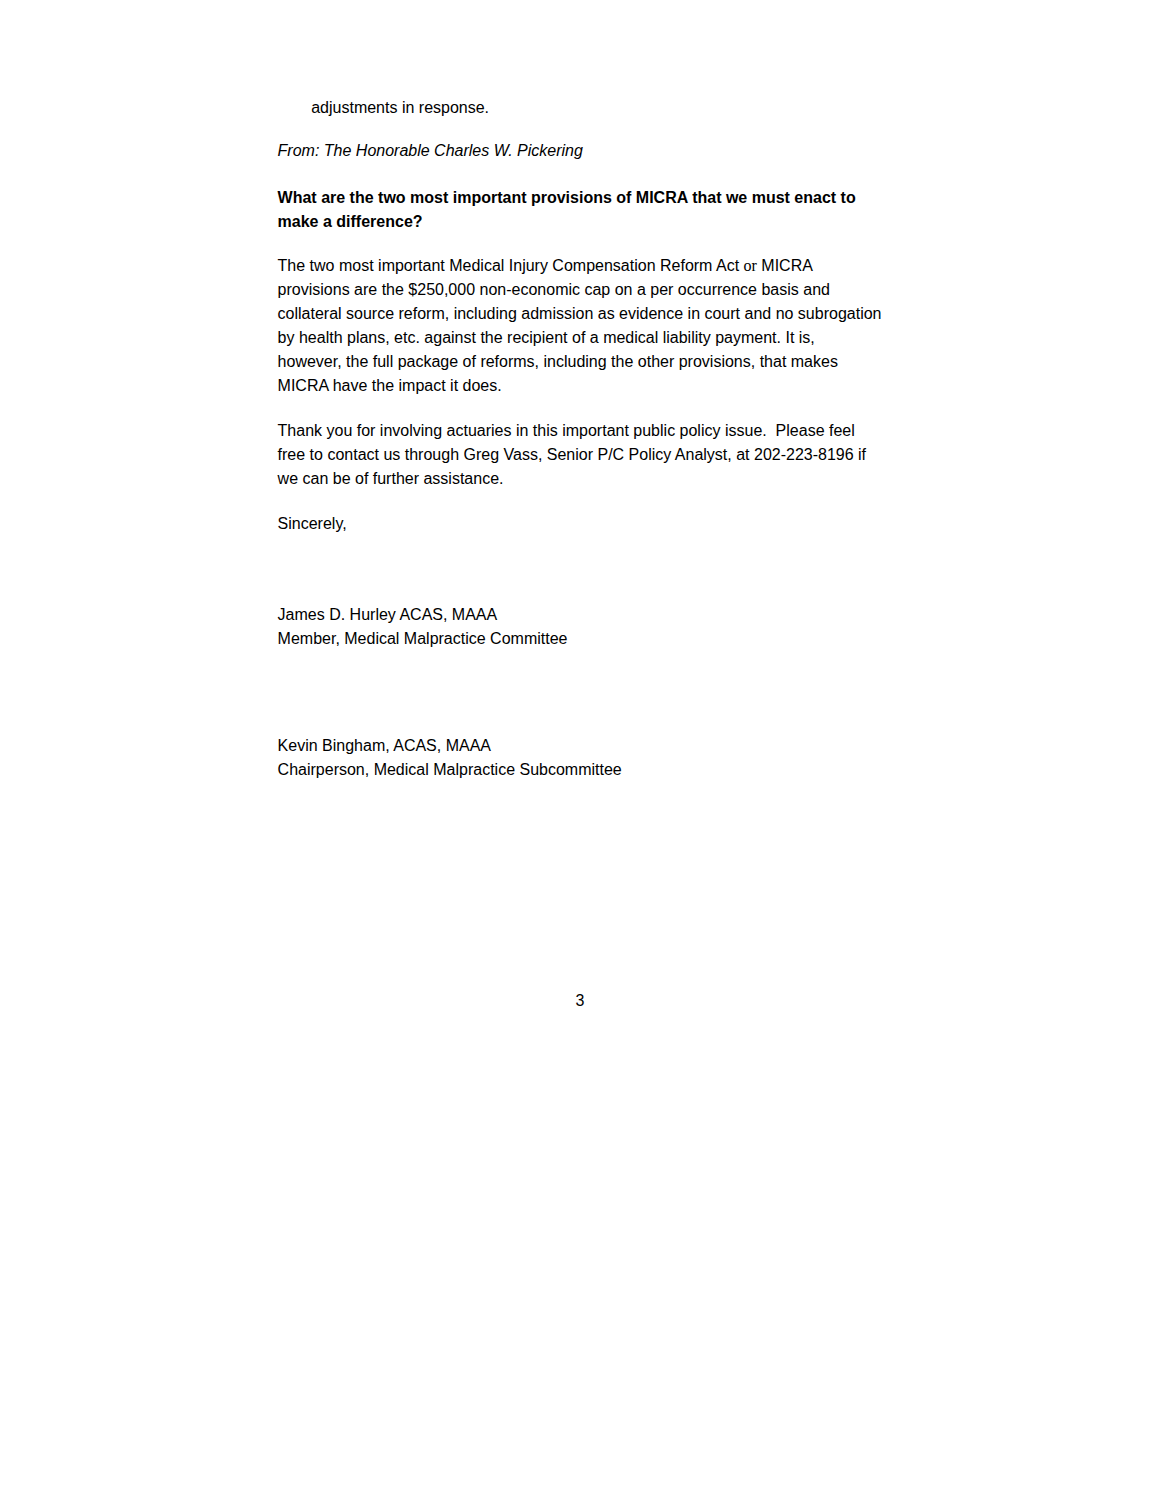adjustments in response.
From: The Honorable Charles W. Pickering
What are the two most important provisions of MICRA that we must enact to make a difference?
The two most important Medical Injury Compensation Reform Act or MICRA provisions are the $250,000 non-economic cap on a per occurrence basis and collateral source reform, including admission as evidence in court and no subrogation by health plans, etc. against the recipient of a medical liability payment. It is, however, the full package of reforms, including the other provisions, that makes MICRA have the impact it does.
Thank you for involving actuaries in this important public policy issue. Please feel free to contact us through Greg Vass, Senior P/C Policy Analyst, at 202-223-8196 if we can be of further assistance.
Sincerely,
James D. Hurley ACAS, MAAA
Member, Medical Malpractice Committee
Kevin Bingham, ACAS, MAAA
Chairperson, Medical Malpractice Subcommittee
3